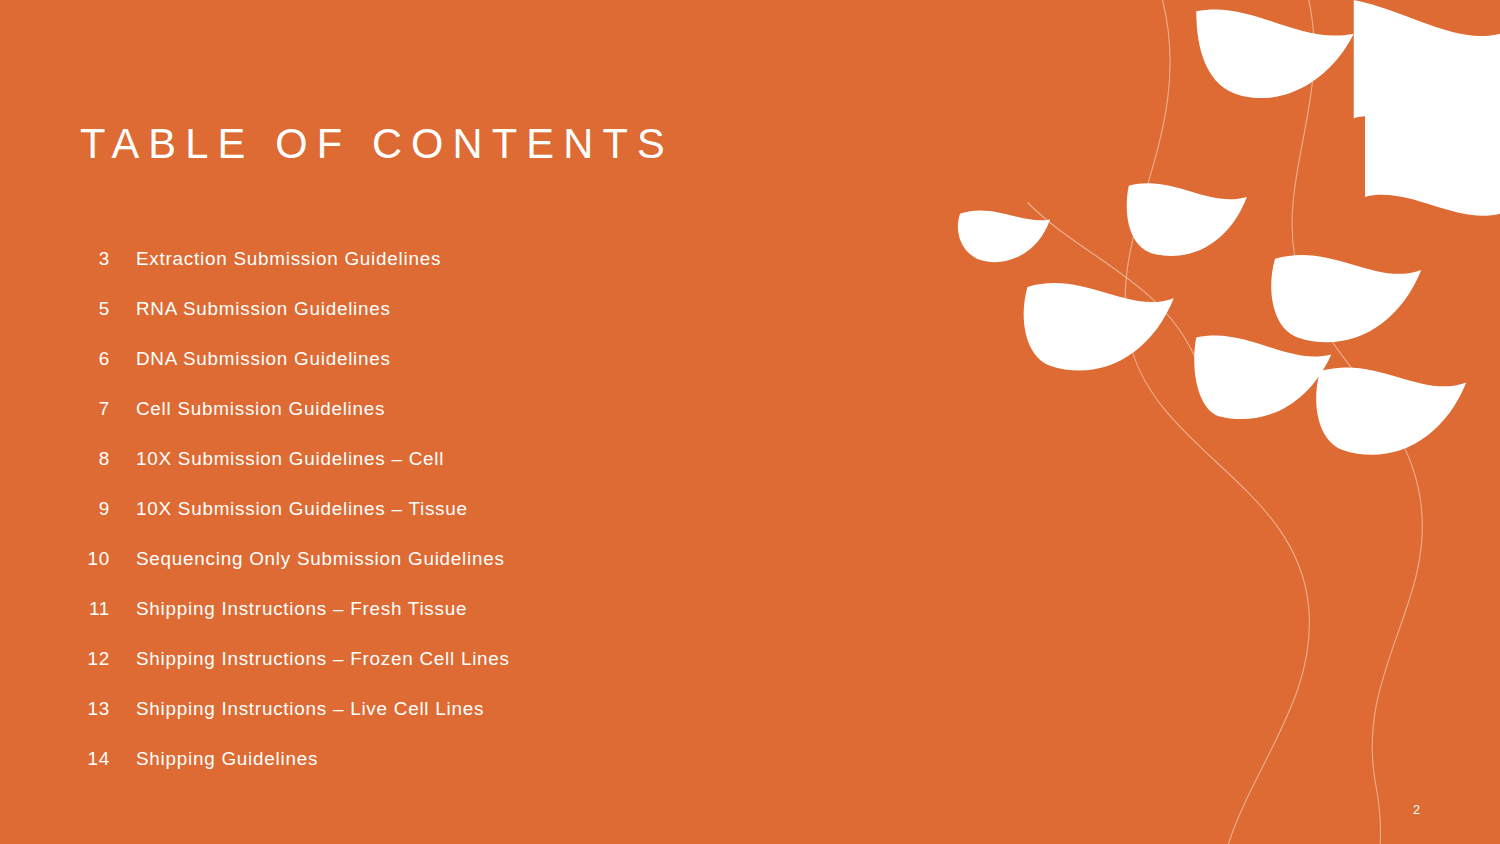Table of Contents
3 Extraction Submission Guidelines
5 RNA Submission Guidelines
6 DNA Submission Guidelines
7 Cell Submission Guidelines
810X Submission Guidelines – Cell
910X Submission Guidelines – Tissue
10 Sequencing Only Submission Guidelines
11 Shipping Instructions – Fresh Tissue
12 Shipping Instructions – Frozen Cell Lines
13 Shipping Instructions – Live Cell Lines
14 Shipping Guidelines
2